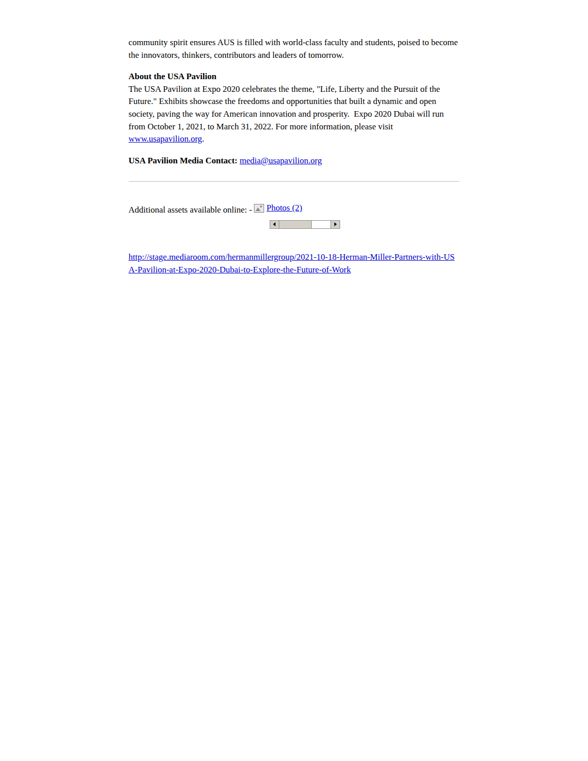community spirit ensures AUS is filled with world-class faculty and students, poised to become the innovators, thinkers, contributors and leaders of tomorrow.
About the USA Pavilion
The USA Pavilion at Expo 2020 celebrates the theme, "Life, Liberty and the Pursuit of the Future." Exhibits showcase the freedoms and opportunities that built a dynamic and open society, paving the way for American innovation and prosperity. Expo 2020 Dubai will run from October 1, 2021, to March 31, 2022. For more information, please visit www.usapavilion.org.
USA Pavilion Media Contact: media@usapavilion.org
Additional assets available online: - Photos (2)
http://stage.mediaroom.com/hermanmillergroup/2021-10-18-Herman-Miller-Partners-with-USA-Pavilion-at-Expo-2020-Dubai-to-Explore-the-Future-of-Work